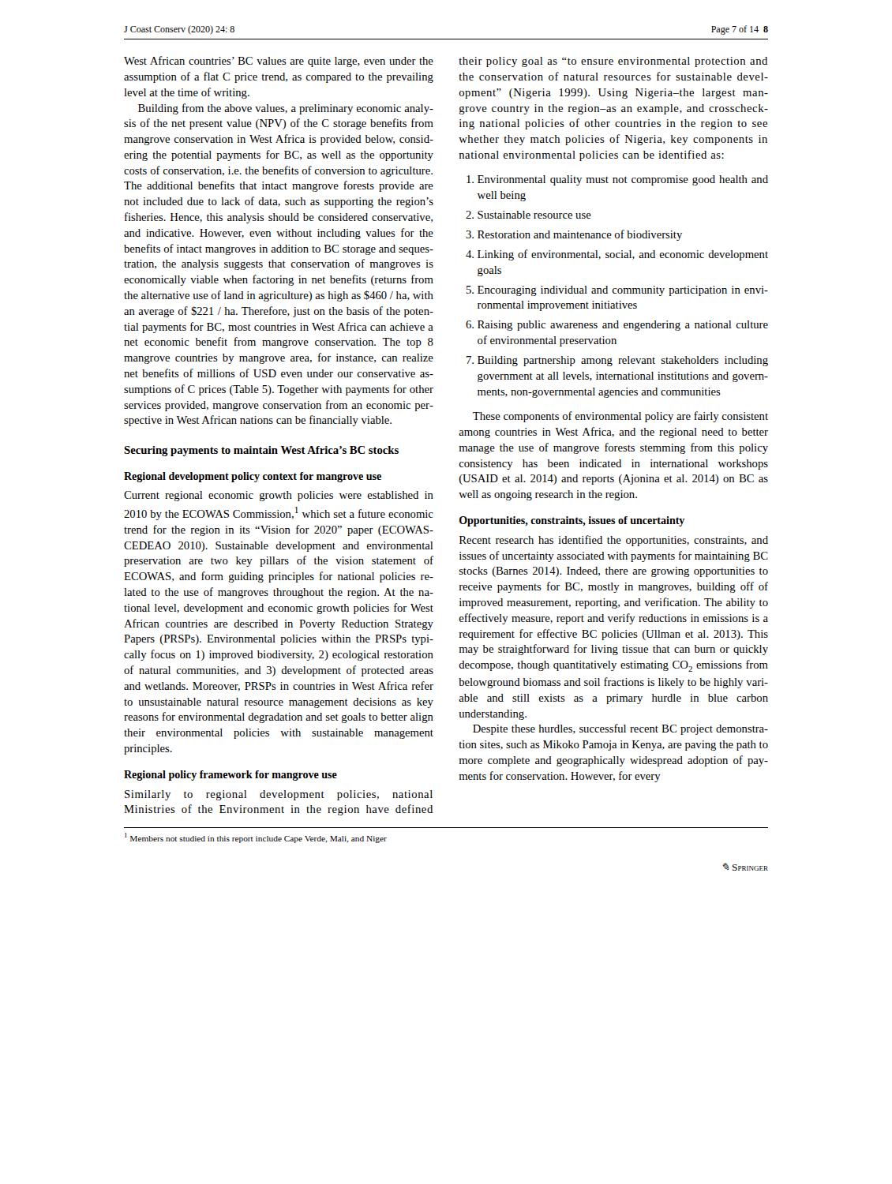J Coast Conserv (2020) 24: 8 Page 7 of 14 8
West African countries’ BC values are quite large, even under the assumption of a flat C price trend, as compared to the prevailing level at the time of writing.
Building from the above values, a preliminary economic analysis of the net present value (NPV) of the C storage benefits from mangrove conservation in West Africa is provided below, considering the potential payments for BC, as well as the opportunity costs of conservation, i.e. the benefits of conversion to agriculture. The additional benefits that intact mangrove forests provide are not included due to lack of data, such as supporting the region’s fisheries. Hence, this analysis should be considered conservative, and indicative. However, even without including values for the benefits of intact mangroves in addition to BC storage and sequestration, the analysis suggests that conservation of mangroves is economically viable when factoring in net benefits (returns from the alternative use of land in agriculture) as high as $460 / ha, with an average of $221 / ha. Therefore, just on the basis of the potential payments for BC, most countries in West Africa can achieve a net economic benefit from mangrove conservation. The top 8 mangrove countries by mangrove area, for instance, can realize net benefits of millions of USD even under our conservative assumptions of C prices (Table 5). Together with payments for other services provided, mangrove conservation from an economic perspective in West African nations can be financially viable.
Securing payments to maintain West Africa’s BC stocks
Regional development policy context for mangrove use
Current regional economic growth policies were established in 2010 by the ECOWAS Commission,1 which set a future economic trend for the region in its “Vision for 2020” paper (ECOWAS-CEDEAO 2010). Sustainable development and environmental preservation are two key pillars of the vision statement of ECOWAS, and form guiding principles for national policies related to the use of mangroves throughout the region. At the national level, development and economic growth policies for West African countries are described in Poverty Reduction Strategy Papers (PRSPs). Environmental policies within the PRSPs typically focus on 1) improved biodiversity, 2) ecological restoration of natural communities, and 3) development of protected areas and wetlands. Moreover, PRSPs in countries in West Africa refer to unsustainable natural resource management decisions as key reasons for environmental degradation and set goals to better align their environmental policies with sustainable management principles.
Regional policy framework for mangrove use
Similarly to regional development policies, national Ministries of the Environment in the region have defined their policy goal as “to ensure environmental protection and the conservation of natural resources for sustainable development” (Nigeria 1999). Using Nigeria–the largest mangrove country in the region–as an example, and crosschecking national policies of other countries in the region to see whether they match policies of Nigeria, key components in national environmental policies can be identified as:
Environmental quality must not compromise good health and well being
Sustainable resource use
Restoration and maintenance of biodiversity
Linking of environmental, social, and economic development goals
Encouraging individual and community participation in environmental improvement initiatives
Raising public awareness and engendering a national culture of environmental preservation
Building partnership among relevant stakeholders including government at all levels, international institutions and governments, non-governmental agencies and communities
These components of environmental policy are fairly consistent among countries in West Africa, and the regional need to better manage the use of mangrove forests stemming from this policy consistency has been indicated in international workshops (USAID et al. 2014) and reports (Ajonina et al. 2014) on BC as well as ongoing research in the region.
Opportunities, constraints, issues of uncertainty
Recent research has identified the opportunities, constraints, and issues of uncertainty associated with payments for maintaining BC stocks (Barnes 2014). Indeed, there are growing opportunities to receive payments for BC, mostly in mangroves, building off of improved measurement, reporting, and verification. The ability to effectively measure, report and verify reductions in emissions is a requirement for effective BC policies (Ullman et al. 2013). This may be straightforward for living tissue that can burn or quickly decompose, though quantitatively estimating CO2 emissions from belowground biomass and soil fractions is likely to be highly variable and still exists as a primary hurdle in blue carbon understanding.
Despite these hurdles, successful recent BC project demonstration sites, such as Mikoko Pamoja in Kenya, are paving the path to more complete and geographically widespread adoption of payments for conservation. However, for every
1 Members not studied in this report include Cape Verde, Mali, and Niger
✎ Springer